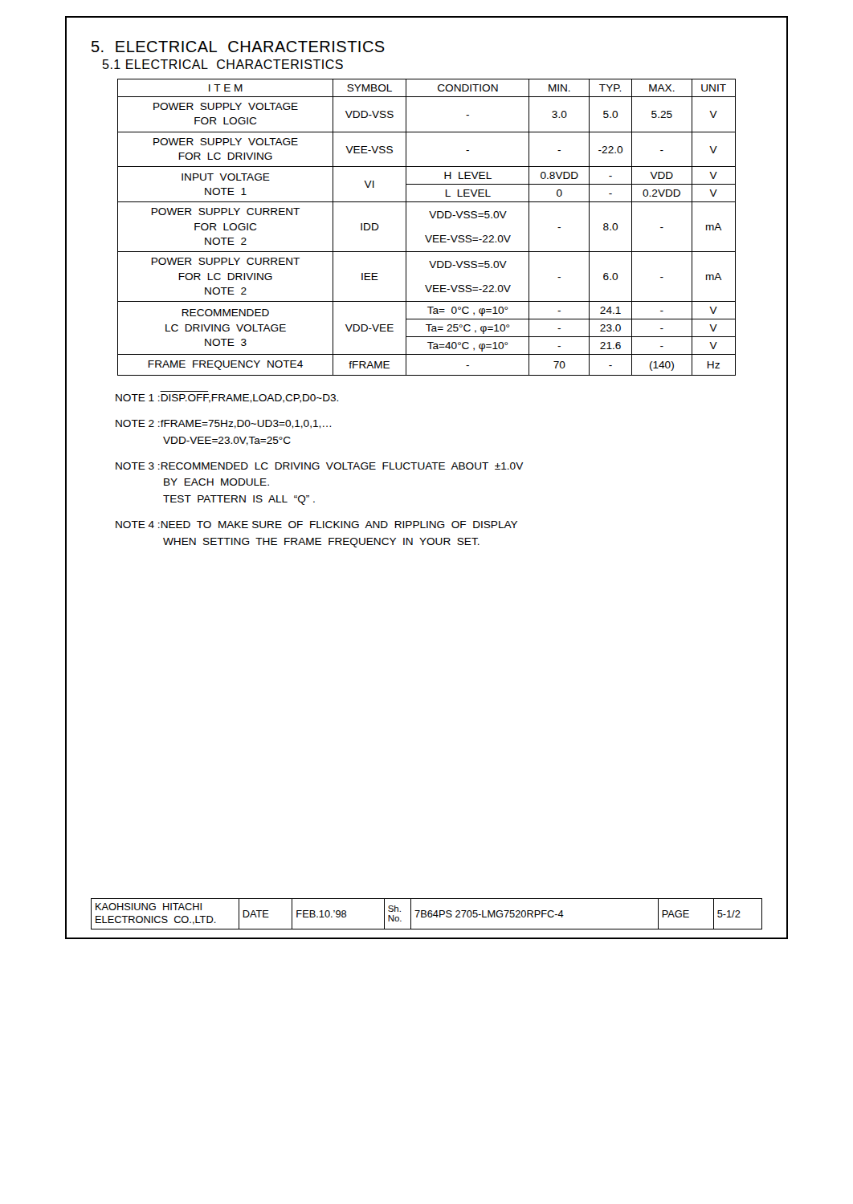5. ELECTRICAL CHARACTERISTICS
5.1 ELECTRICAL CHARACTERISTICS
| I T E M | SYMBOL | CONDITION | MIN. | TYP. | MAX. | UNIT |
| --- | --- | --- | --- | --- | --- | --- |
| POWER SUPPLY VOLTAGE FOR LOGIC | VDD-VSS | - | 3.0 | 5.0 | 5.25 | V |
| POWER SUPPLY VOLTAGE FOR LC DRIVING | VEE-VSS | - | - | -22.0 | - | V |
| INPUT VOLTAGE NOTE 1 | VI | H LEVEL | 0.8VDD | - | VDD | V |
| L LEVEL | 0 | - | 0.2VDD | V |
| POWER SUPPLY CURRENT FOR LOGIC NOTE 2 | IDD | VDD-VSS=5.0V VEE-VSS=-22.0V | - | 8.0 | - | mA |
| POWER SUPPLY CURRENT FOR LC DRIVING NOTE 2 | IEE | VDD-VSS=5.0V VEE-VSS=-22.0V | - | 6.0 | - | mA |
| RECOMMENDED LC DRIVING VOLTAGE NOTE 3 | VDD-VEE | Ta= 0°C , φ=10° | - | 24.1 | - | V |
| Ta= 25°C , φ=10° | - | 23.0 | - | V |
| Ta=40°C , φ=10° | - | 21.6 | - | V |
| FRAME FREQUENCY NOTE4 | fFRAME | - | 70 | - | (140) | Hz |
NOTE 1 :DISP.OFF,FRAME,LOAD,CP,D0~D3.
NOTE 2 :fFRAME=75Hz,D0~UD3=0,1,0,1,…
VDD-VEE=23.0V,Ta=25°C
NOTE 3 :RECOMMENDED LC DRIVING VOLTAGE FLUCTUATE ABOUT ±1.0V
BY EACH MODULE. TEST PATTERN IS ALL “Q” .
NOTE 4 :NEED TO MAKE SURE OF FLICKING AND RIPPLING OF DISPLAY
WHEN SETTING THE FRAME FREQUENCY IN YOUR SET.
| KAOHSIUNG HITACHI ELECTRONICS CO.,LTD. | DATE | FEB.10.’98 | Sh. No. | 7B64PS 2705-LMG7520RPFC-4 | PAGE | 5-1/2 |